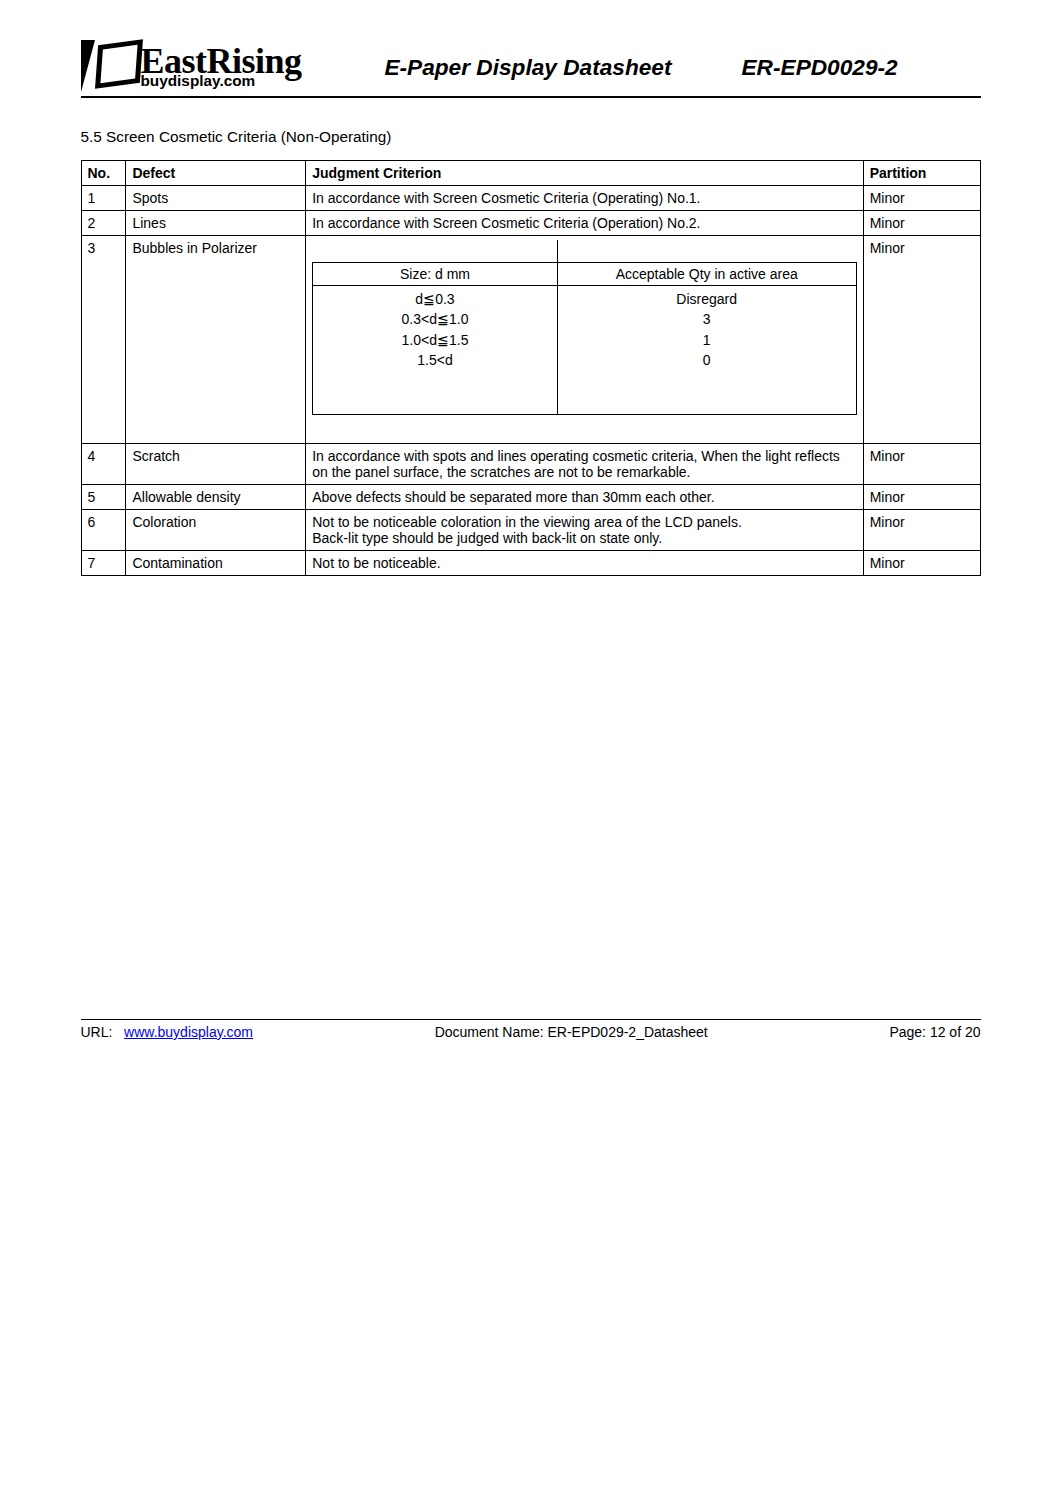EastRising buydisplay.com
E-Paper Display Datasheet ER-EPD0029-2
5.5 Screen Cosmetic Criteria (Non-Operating)
| No. | Defect | Judgment Criterion | Partition |
| --- | --- | --- | --- |
| 1 | Spots | In accordance with Screen Cosmetic Criteria (Operating) No.1. | Minor |
| 2 | Lines | In accordance with Screen Cosmetic Criteria (Operation) No.2. | Minor |
| 3 | Bubbles in Polarizer | / Size: d mm / Acceptable Qty in active area / / d≦0.3 0.3<d≦1.0 1.0<d≦1.5 1.5<d / Disregard 3 1 0 / | Minor |
| 4 | Scratch | In accordance with spots and lines operating cosmetic criteria, When the light reflects on the panel surface, the scratches are not to be remarkable. | Minor |
| 5 | Allowable density | Above defects should be separated more than 30mm each other. | Minor |
| 6 | Coloration | Not to be noticeable coloration in the viewing area of the LCD panels. Back-lit type should be judged with back-lit on state only. | Minor |
| 7 | Contamination | Not to be noticeable. | Minor |
URL: www.buydisplay.com
Document Name: ER-EPD029-2_Datasheet
Page: 12 of 20